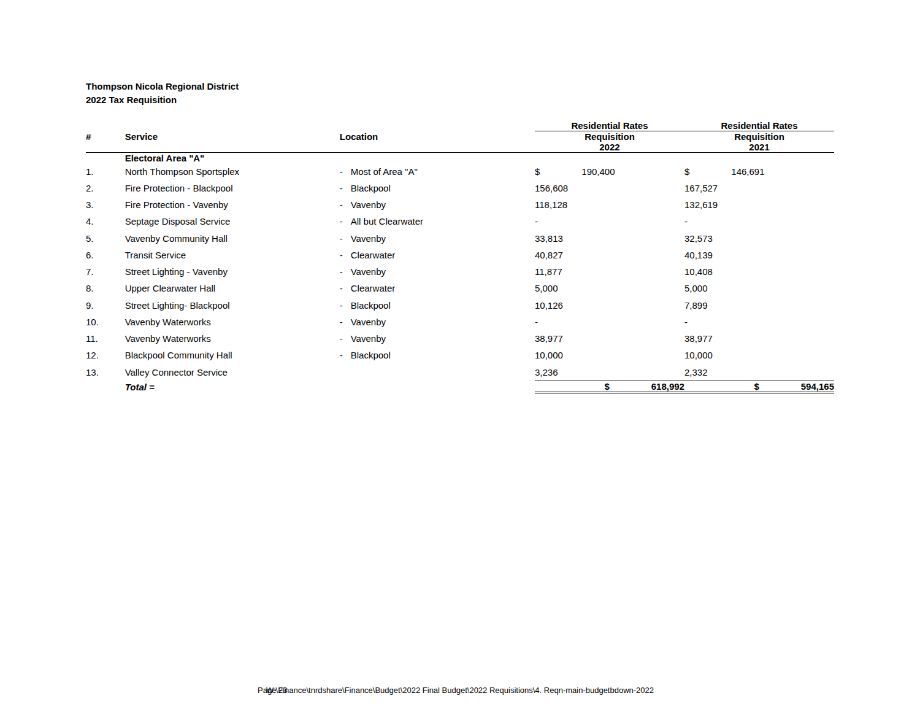Thompson Nicola Regional District
2022 Tax Requisition
| | Residential Rates | Residential Rates |
| --- | --- | --- |
| # | Service | Location | Requisition | Requisition |
| | | | 2022 | 2021 |
| | Electoral Area "A" |
| 1. | North Thompson Sportsplex | - Most of Area "A" | $ 190,400 | $ 146,691 |
| 2. | Fire Protection - Blackpool | - Blackpool | 156,608 | 167,527 |
| 3. | Fire Protection - Vavenby | - Vavenby | 118,128 | 132,619 |
| 4. | Septage Disposal Service | - All but Clearwater | - | - |
| 5. | Vavenby Community Hall | - Vavenby | 33,813 | 32,573 |
| 6. | Transit Service | - Clearwater | 40,827 | 40,139 |
| 7. | Street Lighting - Vavenby | - Vavenby | 11,877 | 10,408 |
| 8. | Upper Clearwater Hall | - Clearwater | 5,000 | 5,000 |
| 9. | Street Lighting- Blackpool | - Blackpool | 10,126 | 7,899 |
| 10. | Vavenby Waterworks | - Vavenby | - | - |
| 11. | Vavenby Waterworks | - Vavenby | 38,977 | 38,977 |
| 12. | Blackpool Community Hall | - Blackpool | 10,000 | 10,000 |
| 13. | Valley Connector Service | | 3,236 | 2,332 |
| | Total = | | $ 618,992 | $ 594,165 |
W:\Finance\tnrdshare\Finance\Budget\2022 Final Budget\2022 Requisitions\4. Reqn-main-budgetbdown-2022 Page 23